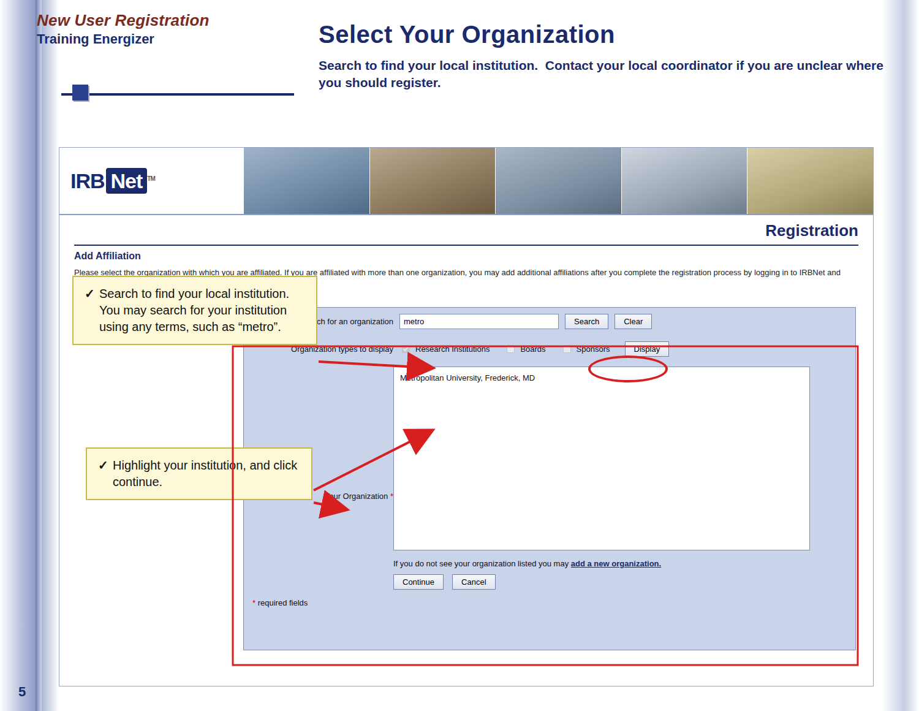New User Registration
Training Energizer
Select Your Organization
Search to find your local institution. Contact your local coordinator if you are unclear where you should register.
IRBNet TM
Registration
Add Affiliation
Please select the organization with which you are affiliated. If you are affiliated with more than one organization, you may add additional affiliations after you complete the registration process by logging in to IRBNet and accessing your User Profile.
Search for an organization
Search Clear
Organization types to display
Research Institutions Boards Sponsors Display
Your Organization *
Metropolitan University, Frederick, MD
If you do not see your organization listed you may add a new organization.
Continue Cancel
* required fields
Search to find your local institution. You may search for your institution using any terms, such as “metro”.
Highlight your institution, and click continue.
5